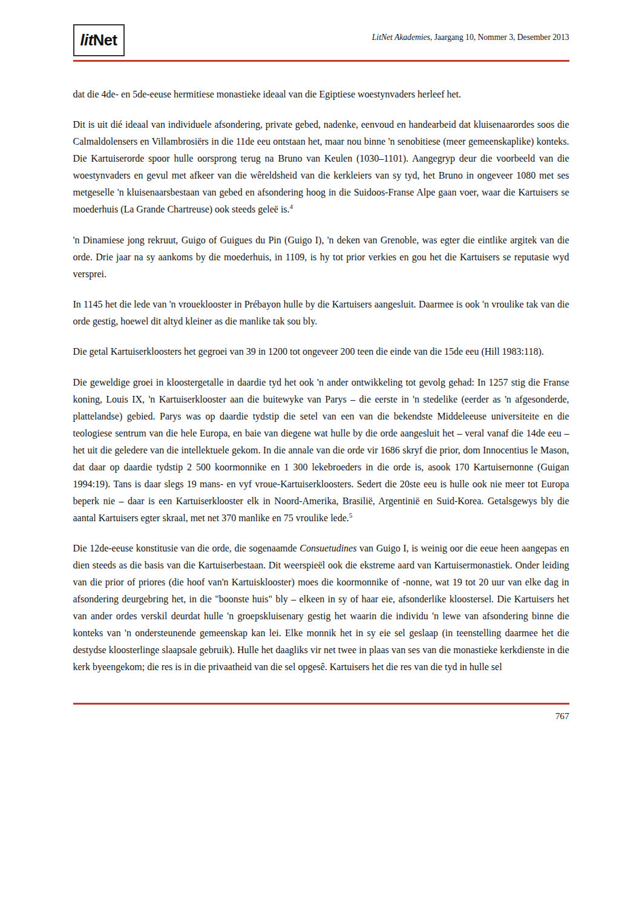lit Net
LitNet Akademies, Jaargang 10, Nommer 3, Desember 2013
dat die 4de- en 5de-eeuse hermitiese monastieke ideaal van die Egiptiese woestynvaders herleef het.
Dit is uit dié ideaal van individuele afsondering, private gebed, nadenke, eenvoud en handearbeid dat kluisenaarordes soos die Calmaldolensers en Villambrosiërs in die 11de eeu ontstaan het, maar nou binne 'n senobitiese (meer gemeenskaplike) konteks. Die Kartuiserorde spoor hulle oorsprong terug na Bruno van Keulen (1030–1101). Aangegryp deur die voorbeeld van die woestynvaders en gevul met afkeer van die wêreldsheid van die kerkleiers van sy tyd, het Bruno in ongeveer 1080 met ses metgeselle 'n kluisenaarsbestaan van gebed en afsondering hoog in die Suidoos-Franse Alpe gaan voer, waar die Kartuisers se moederhuis (La Grande Chartreuse) ook steeds geleë is.4
'n Dinamiese jong rekruut, Guigo of Guigues du Pin (Guigo I), 'n deken van Grenoble, was egter die eintlike argitek van die orde. Drie jaar na sy aankoms by die moederhuis, in 1109, is hy tot prior verkies en gou het die Kartuisers se reputasie wyd versprei.
In 1145 het die lede van 'n vroueklooster in Prébayon hulle by die Kartuisers aangesluit. Daarmee is ook 'n vroulike tak van die orde gestig, hoewel dit altyd kleiner as die manlike tak sou bly.
Die getal Kartuiserkloosters het gegroei van 39 in 1200 tot ongeveer 200 teen die einde van die 15de eeu (Hill 1983:118).
Die geweldige groei in kloostergetalle in daardie tyd het ook 'n ander ontwikkeling tot gevolg gehad: In 1257 stig die Franse koning, Louis IX, 'n Kartuiserklooster aan die buitewyke van Parys – die eerste in 'n stedelike (eerder as 'n afgesonderde, plattelandse) gebied. Parys was op daardie tydstip die setel van een van die bekendste Middeleeuse universiteite en die teologiese sentrum van die hele Europa, en baie van diegene wat hulle by die orde aangesluit het – veral vanaf die 14de eeu – het uit die geledere van die intellektuele gekom. In die annale van die orde vir 1686 skryf die prior, dom Innocentius le Mason, dat daar op daardie tydstip 2 500 koormonnike en 1 300 lekebroeders in die orde is, asook 170 Kartuisernonne (Guigan 1994:19). Tans is daar slegs 19 mans- en vyf vroue-Kartuiserkloosters. Sedert die 20ste eeu is hulle ook nie meer tot Europa beperk nie – daar is een Kartuiserklooster elk in Noord-Amerika, Brasilië, Argentinië en Suid-Korea. Getalsgewys bly die aantal Kartuisers egter skraal, met net 370 manlike en 75 vroulike lede.5
Die 12de-eeuse konstitusie van die orde, die sogenaamde Consuetudines van Guigo I, is weinig oor die eeue heen aangepas en dien steeds as die basis van die Kartuiserbestaan. Dit weerspieël ook die ekstreme aard van Kartuisermonastiek. Onder leiding van die prior of priores (die hoof van'n Kartuisklooster) moes die koormonnike of -nonne, wat 19 tot 20 uur van elke dag in afsondering deurgebring het, in die "boonste huis" bly – elkeen in sy of haar eie, afsonderlike kloostersel. Die Kartuisers het van ander ordes verskil deurdat hulle 'n groepskluisenary gestig het waarin die individu 'n lewe van afsondering binne die konteks van 'n ondersteunende gemeenskap kan lei. Elke monnik het in sy eie sel geslaap (in teenstelling daarmee het die destydse kloosterlinge slaapsale gebruik). Hulle het daagliks vir net twee in plaas van ses van die monastieke kerkdienste in die kerk byeengekom; die res is in die privaatheid van die sel opgesê. Kartuisers het die res van die tyd in hulle sel
767